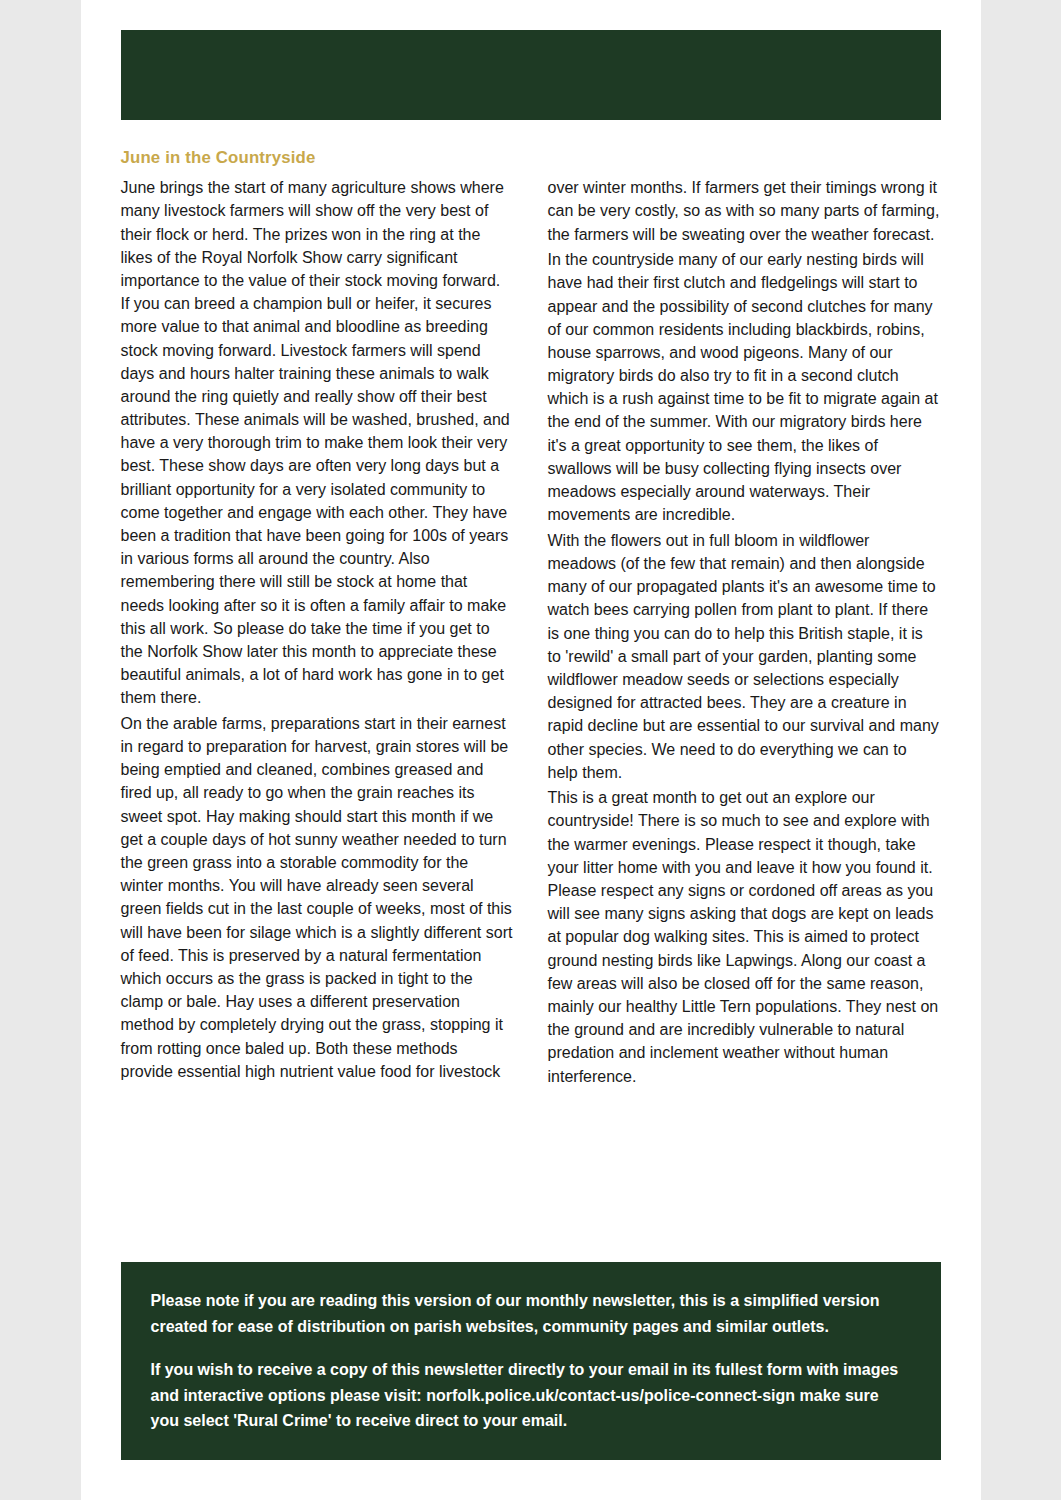June in the Countryside
June brings the start of many agriculture shows where many livestock farmers will show off the very best of their flock or herd. The prizes won in the ring at the likes of the Royal Norfolk Show carry significant importance to the value of their stock moving forward. If you can breed a champion bull or heifer, it secures more value to that animal and bloodline as breeding stock moving forward. Livestock farmers will spend days and hours halter training these animals to walk around the ring quietly and really show off their best attributes. These animals will be washed, brushed, and have a very thorough trim to make them look their very best. These show days are often very long days but a brilliant opportunity for a very isolated community to come together and engage with each other. They have been a tradition that have been going for 100s of years in various forms all around the country. Also remembering there will still be stock at home that needs looking after so it is often a family affair to make this all work. So please do take the time if you get to the Norfolk Show later this month to appreciate these beautiful animals, a lot of hard work has gone in to get them there.
On the arable farms, preparations start in their earnest in regard to preparation for harvest, grain stores will be being emptied and cleaned, combines greased and fired up, all ready to go when the grain reaches its sweet spot. Hay making should start this month if we get a couple days of hot sunny weather needed to turn the green grass into a storable commodity for the winter months. You will have already seen several green fields cut in the last couple of weeks, most of this will have been for silage which is a slightly different sort of feed. This is preserved by a natural fermentation which occurs as the grass is packed in tight to the clamp or bale. Hay uses a different preservation method by completely drying out the grass, stopping it from rotting once baled up. Both these methods provide essential high nutrient value food for livestock over winter months. If farmers get their timings wrong it can be very costly, so as with so many parts of farming, the farmers will be sweating over the weather forecast.
In the countryside many of our early nesting birds will have had their first clutch and fledgelings will start to appear and the possibility of second clutches for many of our common residents including blackbirds, robins, house sparrows, and wood pigeons. Many of our migratory birds do also try to fit in a second clutch which is a rush against time to be fit to migrate again at the end of the summer. With our migratory birds here it's a great opportunity to see them, the likes of swallows will be busy collecting flying insects over meadows especially around waterways. Their movements are incredible.
With the flowers out in full bloom in wildflower meadows (of the few that remain) and then alongside many of our propagated plants it's an awesome time to watch bees carrying pollen from plant to plant. If there is one thing you can do to help this British staple, it is to 'rewild' a small part of your garden, planting some wildflower meadow seeds or selections especially designed for attracted bees. They are a creature in rapid decline but are essential to our survival and many other species. We need to do everything we can to help them.
This is a great month to get out an explore our countryside! There is so much to see and explore with the warmer evenings. Please respect it though, take your litter home with you and leave it how you found it. Please respect any signs or cordoned off areas as you will see many signs asking that dogs are kept on leads at popular dog walking sites. This is aimed to protect ground nesting birds like Lapwings. Along our coast a few areas will also be closed off for the same reason, mainly our healthy Little Tern populations. They nest on the ground and are incredibly vulnerable to natural predation and inclement weather without human interference.
Please note if you are reading this version of our monthly newsletter, this is a simplified version created for ease of distribution on parish websites, community pages and similar outlets.
If you wish to receive a copy of this newsletter directly to your email in its fullest form with images and interactive options please visit: norfolk.police.uk/contact-us/police-connect-sign make sure you select 'Rural Crime' to receive direct to your email.